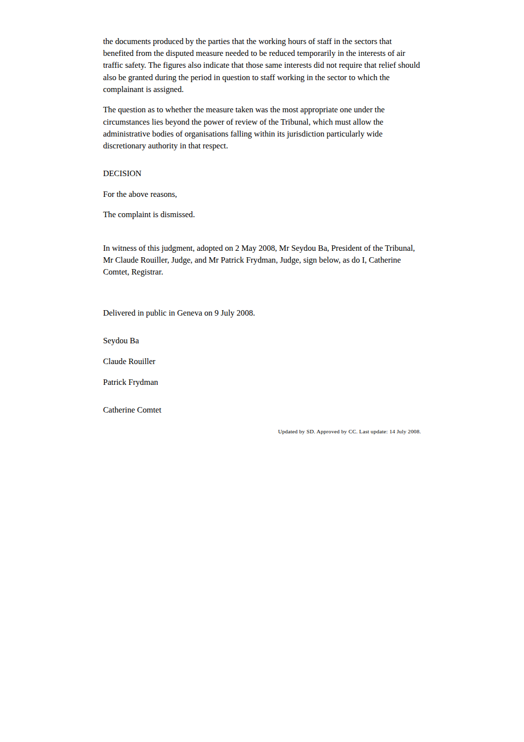the documents produced by the parties that the working hours of staff in the sectors that benefited from the disputed measure needed to be reduced temporarily in the interests of air traffic safety. The figures also indicate that those same interests did not require that relief should also be granted during the period in question to staff working in the sector to which the complainant is assigned.
The question as to whether the measure taken was the most appropriate one under the circumstances lies beyond the power of review of the Tribunal, which must allow the administrative bodies of organisations falling within its jurisdiction particularly wide discretionary authority in that respect.
DECISION
For the above reasons,
The complaint is dismissed.
In witness of this judgment, adopted on 2 May 2008, Mr Seydou Ba, President of the Tribunal, Mr Claude Rouiller, Judge, and Mr Patrick Frydman, Judge, sign below, as do I, Catherine Comtet, Registrar.
Delivered in public in Geneva on 9 July 2008.
Seydou Ba
Claude Rouiller
Patrick Frydman
Catherine Comtet
Updated by SD. Approved by CC. Last update: 14 July 2008.